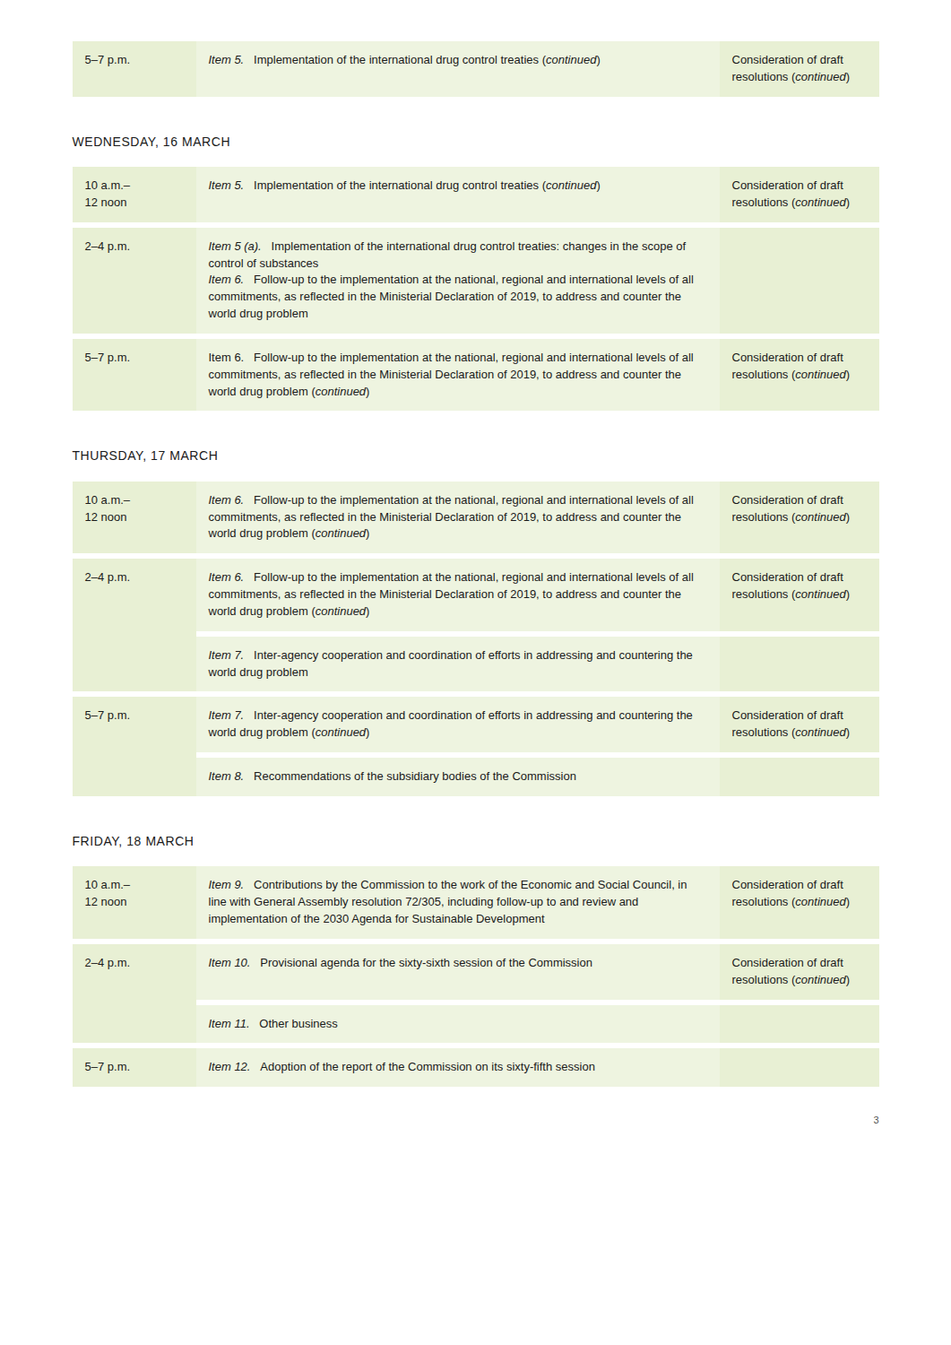| 5–7 p.m. | Item 5. Implementation of the international drug control treaties ( continued ) | Consideration of draft resolutions ( continued ) |
WEDNESDAY, 16 MARCH
| 10 a.m.– 12 noon | Item 5. Implementation of the international drug control treaties ( continued ) | Consideration of draft resolutions ( continued ) |
| 2–4 p.m. | Item 5 (a). Implementation of the international drug control treaties: changes in the scope of control of substances Item 6. Follow-up to the implementation at the national, regional and international levels of all commitments, as reflected in the Ministerial Declaration of 2019, to address and counter the world drug problem | |
| 5–7 p.m. | Item 6. Follow-up to the implementation at the national, regional and international levels of all commitments, as reflected in the Ministerial Declaration of 2019, to address and counter the world drug problem ( continued ) | Consideration of draft resolutions ( continued ) |
THURSDAY, 17 MARCH
| 10 a.m.– 12 noon | Item 6. Follow-up to the implementation at the national, regional and international levels of all commitments, as reflected in the Ministerial Declaration of 2019, to address and counter the world drug problem ( continued ) | Consideration of draft resolutions ( continued ) |
| 2–4 p.m. | Item 6. Follow-up to the implementation at the national, regional and international levels of all commitments, as reflected in the Ministerial Declaration of 2019, to address and counter the world drug problem ( continued ) | Consideration of draft resolutions ( continued ) |
| Item 7. Inter-agency cooperation and coordination of efforts in addressing and countering the world drug problem | |
| 5–7 p.m. | Item 7. Inter-agency cooperation and coordination of efforts in addressing and countering the world drug problem ( continued ) | Consideration of draft resolutions ( continued ) |
| Item 8. Recommendations of the subsidiary bodies of the Commission | |
FRIDAY, 18 MARCH
| 10 a.m.– 12 noon | Item 9. Contributions by the Commission to the work of the Economic and Social Council, in line with General Assembly resolution 72/305, including follow-up to and review and implementation of the 2030 Agenda for Sustainable Development | Consideration of draft resolutions ( continued ) |
| 2–4 p.m. | Item 10. Provisional agenda for the sixty-sixth session of the Commission | Consideration of draft resolutions ( continued ) |
| Item 11. Other business | |
| 5–7 p.m. | Item 12. Adoption of the report of the Commission on its sixty-fifth session | |
3